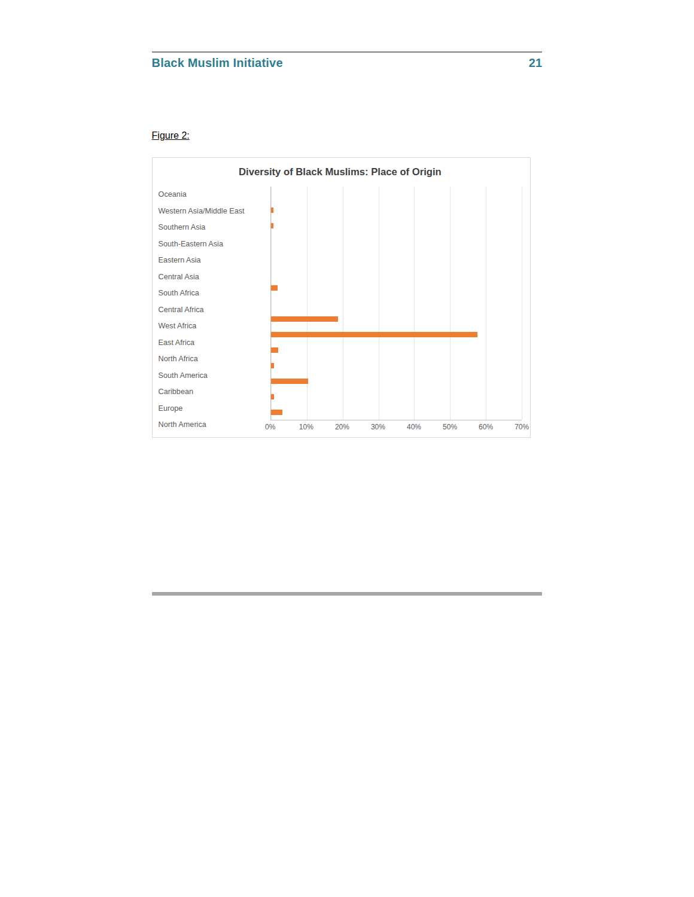Black Muslim Initiative 21
Figure 2:
Diversity of Black Muslims: Place of Origin
Oceania
Western Asia/Middle East
Southern Asia
South-Eastern Asia
Eastern Asia
Central Asia
South Africa
Central Africa
West Africa
East Africa
North Africa
South America
Caribbean
Europe
North America
0% 10% 20% 30% 40% 50% 60% 70%